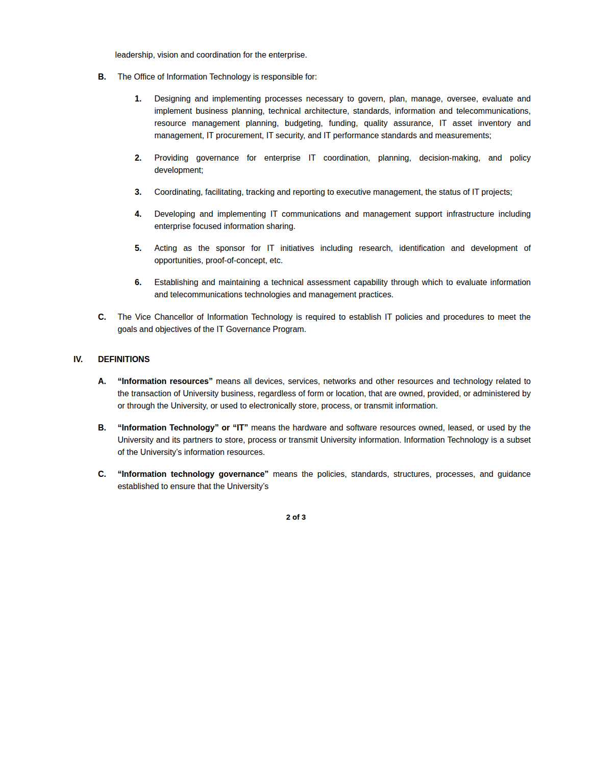leadership, vision and coordination for the enterprise.
B. The Office of Information Technology is responsible for:
1. Designing and implementing processes necessary to govern, plan, manage, oversee, evaluate and implement business planning, technical architecture, standards, information and telecommunications, resource management planning, budgeting, funding, quality assurance, IT asset inventory and management, IT procurement, IT security, and IT performance standards and measurements;
2. Providing governance for enterprise IT coordination, planning, decision-making, and policy development;
3. Coordinating, facilitating, tracking and reporting to executive management, the status of IT projects;
4. Developing and implementing IT communications and management support infrastructure including enterprise focused information sharing.
5. Acting as the sponsor for IT initiatives including research, identification and development of opportunities, proof-of-concept, etc.
6. Establishing and maintaining a technical assessment capability through which to evaluate information and telecommunications technologies and management practices.
C. The Vice Chancellor of Information Technology is required to establish IT policies and procedures to meet the goals and objectives of the IT Governance Program.
IV. DEFINITIONS
A. “Information resources” means all devices, services, networks and other resources and technology related to the transaction of University business, regardless of form or location, that are owned, provided, or administered by or through the University, or used to electronically store, process, or transmit information.
B. “Information Technology” or “IT” means the hardware and software resources owned, leased, or used by the University and its partners to store, process or transmit University information. Information Technology is a subset of the University’s information resources.
C. “Information technology governance” means the policies, standards, structures, processes, and guidance established to ensure that the University’s
2 of 3